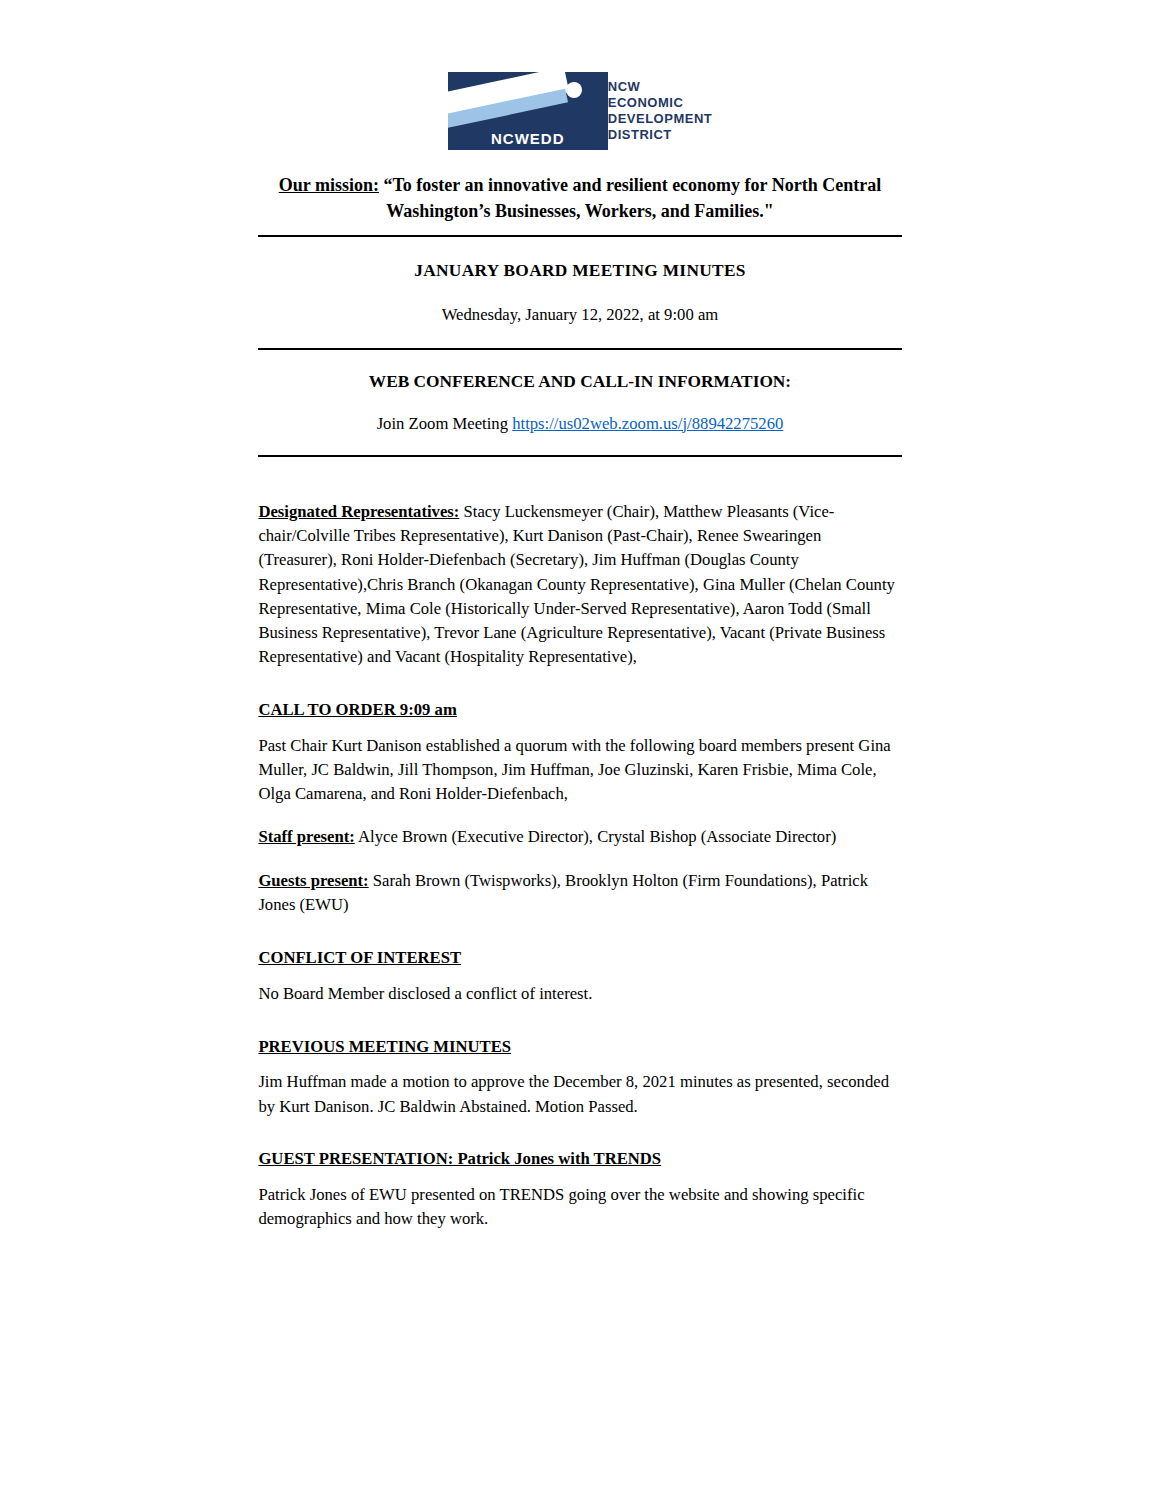| NCWEDD | NCW ECONOMIC DEVELOPMENT DISTRICT |
Our mission: “To foster an innovative and resilient economy for North Central Washington’s Businesses, Workers, and Families."
JANUARY BOARD MEETING MINUTES
Wednesday, January 12, 2022, at 9:00 am
WEB CONFERENCE AND CALL-IN INFORMATION:
Join Zoom Meeting https://us02web.zoom.us/j/88942275260
Designated Representatives: Stacy Luckensmeyer (Chair), Matthew Pleasants (Vice-chair/Colville Tribes Representative), Kurt Danison (Past-Chair), Renee Swearingen (Treasurer), Roni Holder-Diefenbach (Secretary), Jim Huffman (Douglas County Representative),Chris Branch (Okanagan County Representative), Gina Muller (Chelan County Representative, Mima Cole (Historically Under-Served Representative), Aaron Todd (Small Business Representative), Trevor Lane (Agriculture Representative), Vacant (Private Business Representative) and Vacant (Hospitality Representative),
CALL TO ORDER 9:09 am
Past Chair Kurt Danison established a quorum with the following board members present Gina Muller, JC Baldwin, Jill Thompson, Jim Huffman, Joe Gluzinski, Karen Frisbie, Mima Cole, Olga Camarena, and Roni Holder-Diefenbach,
Staff present: Alyce Brown (Executive Director), Crystal Bishop (Associate Director)
Guests present: Sarah Brown (Twispworks), Brooklyn Holton (Firm Foundations), Patrick Jones (EWU)
CONFLICT OF INTEREST
No Board Member disclosed a conflict of interest.
PREVIOUS MEETING MINUTES
Jim Huffman made a motion to approve the December 8, 2021 minutes as presented, seconded by Kurt Danison. JC Baldwin Abstained. Motion Passed.
GUEST PRESENTATION: Patrick Jones with TRENDS
Patrick Jones of EWU presented on TRENDS going over the website and showing specific demographics and how they work.